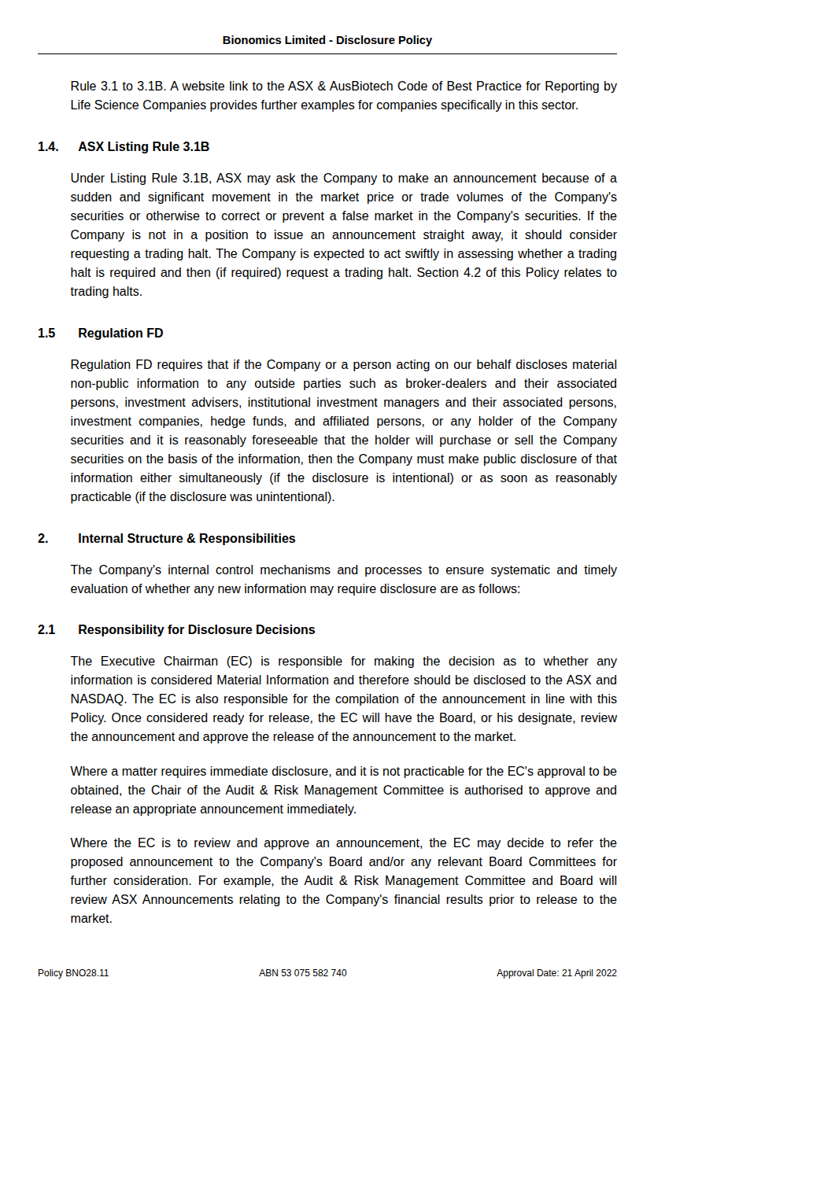Bionomics Limited - Disclosure Policy
Rule 3.1 to 3.1B. A website link to the ASX & AusBiotech Code of Best Practice for Reporting by Life Science Companies provides further examples for companies specifically in this sector.
1.4. ASX Listing Rule 3.1B
Under Listing Rule 3.1B, ASX may ask the Company to make an announcement because of a sudden and significant movement in the market price or trade volumes of the Company's securities or otherwise to correct or prevent a false market in the Company's securities. If the Company is not in a position to issue an announcement straight away, it should consider requesting a trading halt. The Company is expected to act swiftly in assessing whether a trading halt is required and then (if required) request a trading halt. Section 4.2 of this Policy relates to trading halts.
1.5 Regulation FD
Regulation FD requires that if the Company or a person acting on our behalf discloses material non-public information to any outside parties such as broker-dealers and their associated persons, investment advisers, institutional investment managers and their associated persons, investment companies, hedge funds, and affiliated persons, or any holder of the Company securities and it is reasonably foreseeable that the holder will purchase or sell the Company securities on the basis of the information, then the Company must make public disclosure of that information either simultaneously (if the disclosure is intentional) or as soon as reasonably practicable (if the disclosure was unintentional).
2. Internal Structure & Responsibilities
The Company's internal control mechanisms and processes to ensure systematic and timely evaluation of whether any new information may require disclosure are as follows:
2.1 Responsibility for Disclosure Decisions
The Executive Chairman (EC) is responsible for making the decision as to whether any information is considered Material Information and therefore should be disclosed to the ASX and NASDAQ. The EC is also responsible for the compilation of the announcement in line with this Policy. Once considered ready for release, the EC will have the Board, or his designate, review the announcement and approve the release of the announcement to the market.
Where a matter requires immediate disclosure, and it is not practicable for the EC's approval to be obtained, the Chair of the Audit & Risk Management Committee is authorised to approve and release an appropriate announcement immediately.
Where the EC is to review and approve an announcement, the EC may decide to refer the proposed announcement to the Company's Board and/or any relevant Board Committees for further consideration. For example, the Audit & Risk Management Committee and Board will review ASX Announcements relating to the Company's financial results prior to release to the market.
Policy BNO28.11 ABN 53 075 582 740 Approval Date: 21 April 2022